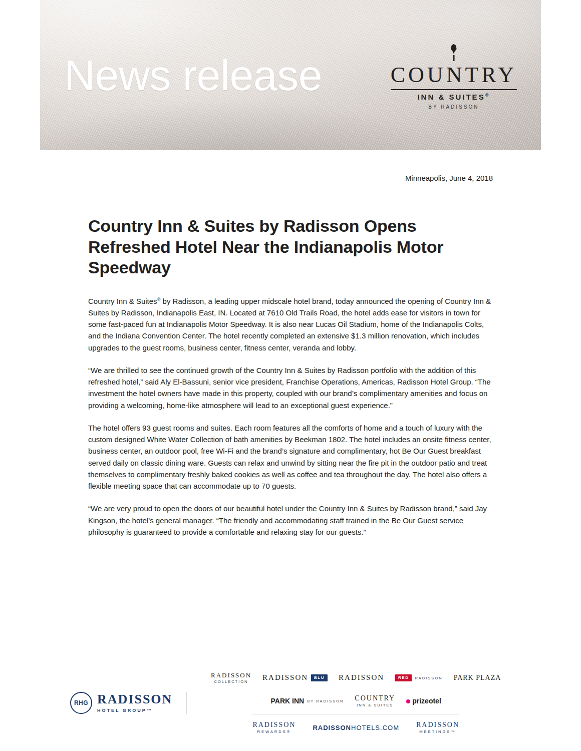News release
Country
Inn & Suites®
by Radisson
Minneapolis, June 4, 2018
Country Inn & Suites by Radisson Opens Refreshed Hotel Near the Indianapolis Motor Speedway
Country Inn & Suites® by Radisson, a leading upper midscale hotel brand, today announced the opening of Country Inn & Suites by Radisson, Indianapolis East, IN. Located at 7610 Old Trails Road, the hotel adds ease for visitors in town for some fast-paced fun at Indianapolis Motor Speedway. It is also near Lucas Oil Stadium, home of the Indianapolis Colts, and the Indiana Convention Center. The hotel recently completed an extensive $1.3 million renovation, which includes upgrades to the guest rooms, business center, fitness center, veranda and lobby.
“We are thrilled to see the continued growth of the Country Inn & Suites by Radisson portfolio with the addition of this refreshed hotel,” said Aly El-Bassuni, senior vice president, Franchise Operations, Americas, Radisson Hotel Group. “The investment the hotel owners have made in this property, coupled with our brand’s complimentary amenities and focus on providing a welcoming, home-like atmosphere will lead to an exceptional guest experience.”
The hotel offers 93 guest rooms and suites. Each room features all the comforts of home and a touch of luxury with the custom designed White Water Collection of bath amenities by Beekman 1802. The hotel includes an onsite fitness center, business center, an outdoor pool, free Wi-Fi and the brand’s signature and complimentary, hot Be Our Guest breakfast served daily on classic dining ware. Guests can relax and unwind by sitting near the fire pit in the outdoor patio and treat themselves to complimentary freshly baked cookies as well as coffee and tea throughout the day. The hotel also offers a flexible meeting space that can accommodate up to 70 guests.
“We are very proud to open the doors of our beautiful hotel under the Country Inn & Suites by Radisson brand,” said Jay Kingson, the hotel’s general manager. “The friendly and accommodating staff trained in the Be Our Guest service philosophy is guaranteed to provide a comfortable and relaxing stay for our guests.”
RHG
Radisson
Hotel Group™
Radisson Collection
Radisson Blu
Radisson
Red Radisson
Park Plaza
park inn by Radisson
Country Inn & Suites
prizeotel
Radisson Rewards®
Radissonhotels.com
Radisson Meetings™